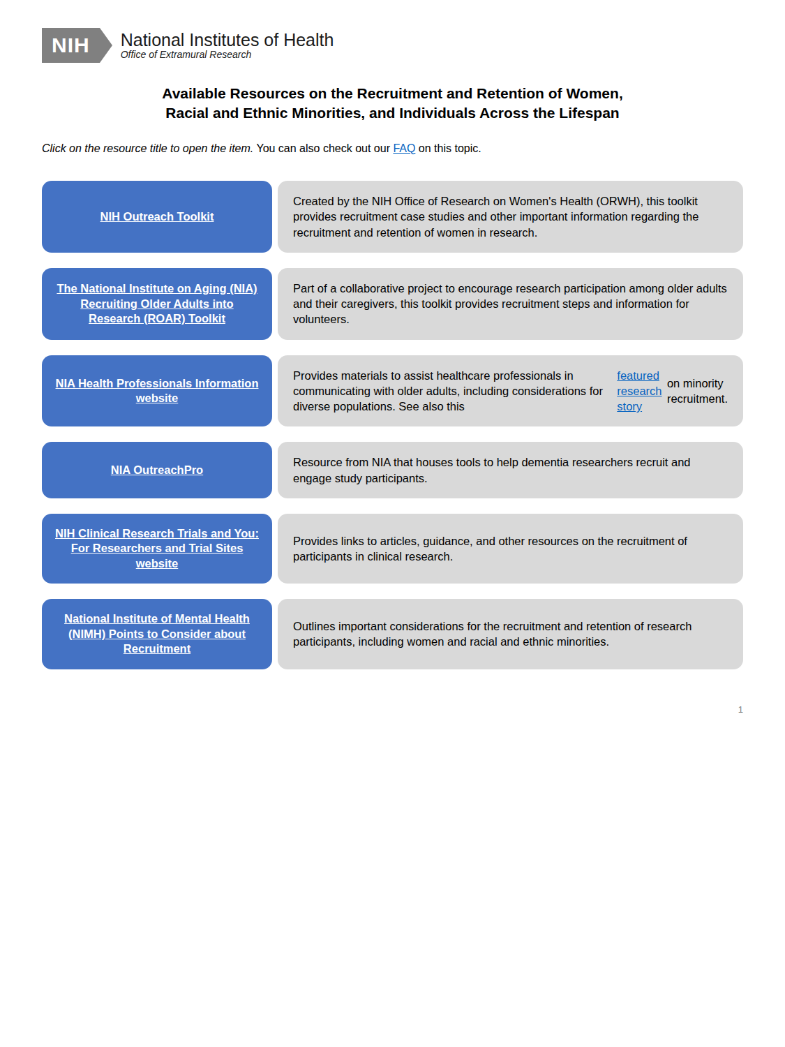NIH
National Institutes of Health
Office of Extramural Research
Available Resources on the Recruitment and Retention of Women,
Racial and Ethnic Minorities, and Individuals Across the Lifespan
Click on the resource title to open the item. You can also check out our FAQ on this topic.
NIH Outreach Toolkit
Created by the NIH Office of Research on Women's Health (ORWH), this toolkit provides recruitment case studies and other important information regarding the recruitment and retention of women in research.
The National Institute on Aging (NIA) Recruiting Older Adults into Research (ROAR) Toolkit
Part of a collaborative project to encourage research participation among older adults and their caregivers, this toolkit provides recruitment steps and information for volunteers.
NIA Health Professionals Information website
Provides materials to assist healthcare professionals in communicating with older adults, including considerations for diverse populations. See also this featured research story on minority recruitment.
NIA OutreachPro
Resource from NIA that houses tools to help dementia researchers recruit and engage study participants.
NIH Clinical Research Trials and You: For Researchers and Trial Sites website
Provides links to articles, guidance, and other resources on the recruitment of participants in clinical research.
National Institute of Mental Health (NIMH) Points to Consider about Recruitment
Outlines important considerations for the recruitment and retention of research participants, including women and racial and ethnic minorities.
1